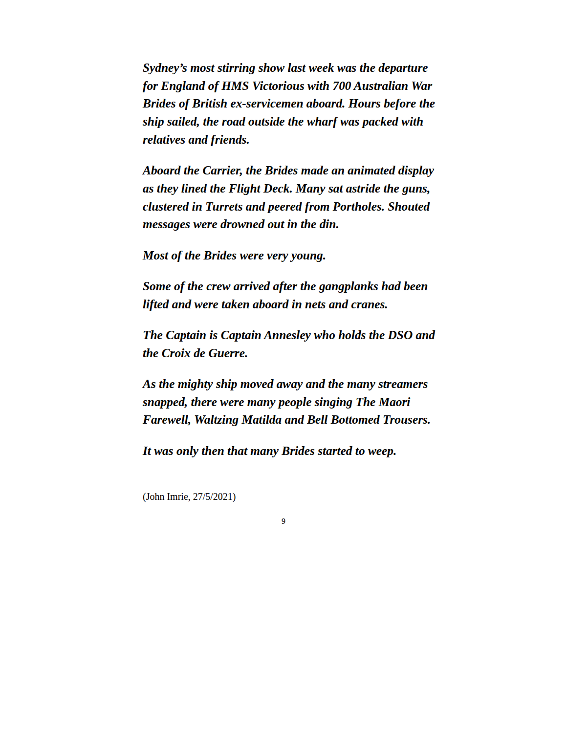Sydney’s most stirring show last week was the departure for England of HMS Victorious with 700 Australian War Brides of British ex-servicemen aboard. Hours before the ship sailed, the road outside the wharf was packed with relatives and friends.
Aboard the Carrier, the Brides made an animated display as they lined the Flight Deck. Many sat astride the guns, clustered in Turrets and peered from Portholes. Shouted messages were drowned out in the din.
Most of the Brides were very young.
Some of the crew arrived after the gangplanks had been lifted and were taken aboard in nets and cranes.
The Captain is Captain Annesley who holds the DSO and the Croix de Guerre.
As the mighty ship moved away and the many streamers snapped, there were many people singing The Maori Farewell, Waltzing Matilda and Bell Bottomed Trousers.
It was only then that many Brides started to weep.
(John Imrie, 27/5/2021)
9